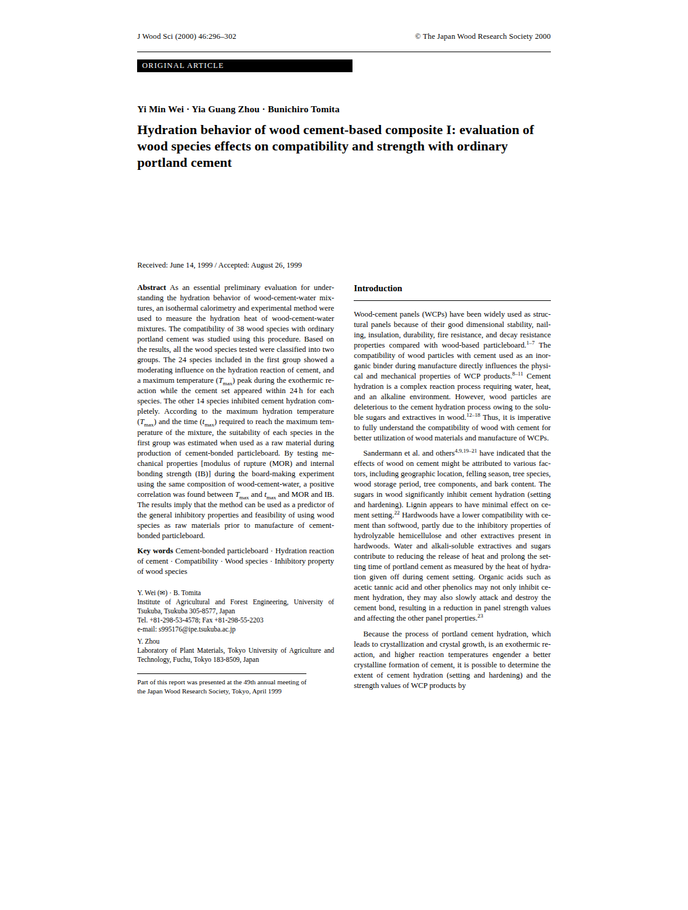J Wood Sci (2000) 46:296–302 © The Japan Wood Research Society 2000
Original Article
Yi Min Wei · Yia Guang Zhou · Bunichiro Tomita
Hydration behavior of wood cement-based composite I: evaluation of wood species effects on compatibility and strength with ordinary portland cement
Received: June 14, 1999 / Accepted: August 26, 1999
Abstract As an essential preliminary evaluation for understanding the hydration behavior of wood-cement-water mixtures, an isothermal calorimetry and experimental method were used to measure the hydration heat of wood-cement-water mixtures. The compatibility of 38 wood species with ordinary portland cement was studied using this procedure. Based on the results, all the wood species tested were classified into two groups. The 24 species included in the first group showed a moderating influence on the hydration reaction of cement, and a maximum temperature (Tmax) peak during the exothermic reaction while the cement set appeared within 24 h for each species. The other 14 species inhibited cement hydration completely. According to the maximum hydration temperature (Tmax) and the time (tmax) required to reach the maximum temperature of the mixture, the suitability of each species in the first group was estimated when used as a raw material during production of cement-bonded particleboard. By testing mechanical properties [modulus of rupture (MOR) and internal bonding strength (IB)] during the board-making experiment using the same composition of wood-cement-water, a positive correlation was found between Tmax and tmax and MOR and IB. The results imply that the method can be used as a predictor of the general inhibitory properties and feasibility of using wood species as raw materials prior to manufacture of cement-bonded particleboard.
Key words Cement-bonded particleboard · Hydration reaction of cement · Compatibility · Wood species · Inhibitory property of wood species
Y. Wei (✉) · B. Tomita
Institute of Agricultural and Forest Engineering, University of Tsukuba, Tsukuba 305-8577, Japan
Tel. +81-298-53-4578; Fax +81-298-55-2203
e-mail: s995176@ipe.tsukuba.ac.jp
Y. Zhou
Laboratory of Plant Materials, Tokyo University of Agriculture and Technology, Fuchu, Tokyo 183-8509, Japan
Part of this report was presented at the 49th annual meeting of the Japan Wood Research Society, Tokyo, April 1999
Introduction
Wood-cement panels (WCPs) have been widely used as structural panels because of their good dimensional stability, nailing, insulation, durability, fire resistance, and decay resistance properties compared with wood-based particleboard.1–7 The compatibility of wood particles with cement used as an inorganic binder during manufacture directly influences the physical and mechanical properties of WCP products.8–11 Cement hydration is a complex reaction process requiring water, heat, and an alkaline environment. However, wood particles are deleterious to the cement hydration process owing to the soluble sugars and extractives in wood.12–18 Thus, it is imperative to fully understand the compatibility of wood with cement for better utilization of wood materials and manufacture of WCPs.
Sandermann et al. and others4,9,19–21 have indicated that the effects of wood on cement might be attributed to various factors, including geographic location, felling season, tree species, wood storage period, tree components, and bark content. The sugars in wood significantly inhibit cement hydration (setting and hardening). Lignin appears to have minimal effect on cement setting.22 Hardwoods have a lower compatibility with cement than softwood, partly due to the inhibitory properties of hydrolyzable hemicellulose and other extractives present in hardwoods. Water and alkali-soluble extractives and sugars contribute to reducing the release of heat and prolong the setting time of portland cement as measured by the heat of hydration given off during cement setting. Organic acids such as acetic tannic acid and other phenolics may not only inhibit cement hydration, they may also slowly attack and destroy the cement bond, resulting in a reduction in panel strength values and affecting the other panel properties.23
Because the process of portland cement hydration, which leads to crystallization and crystal growth, is an exothermic reaction, and higher reaction temperatures engender a better crystalline formation of cement, it is possible to determine the extent of cement hydration (setting and hardening) and the strength values of WCP products by